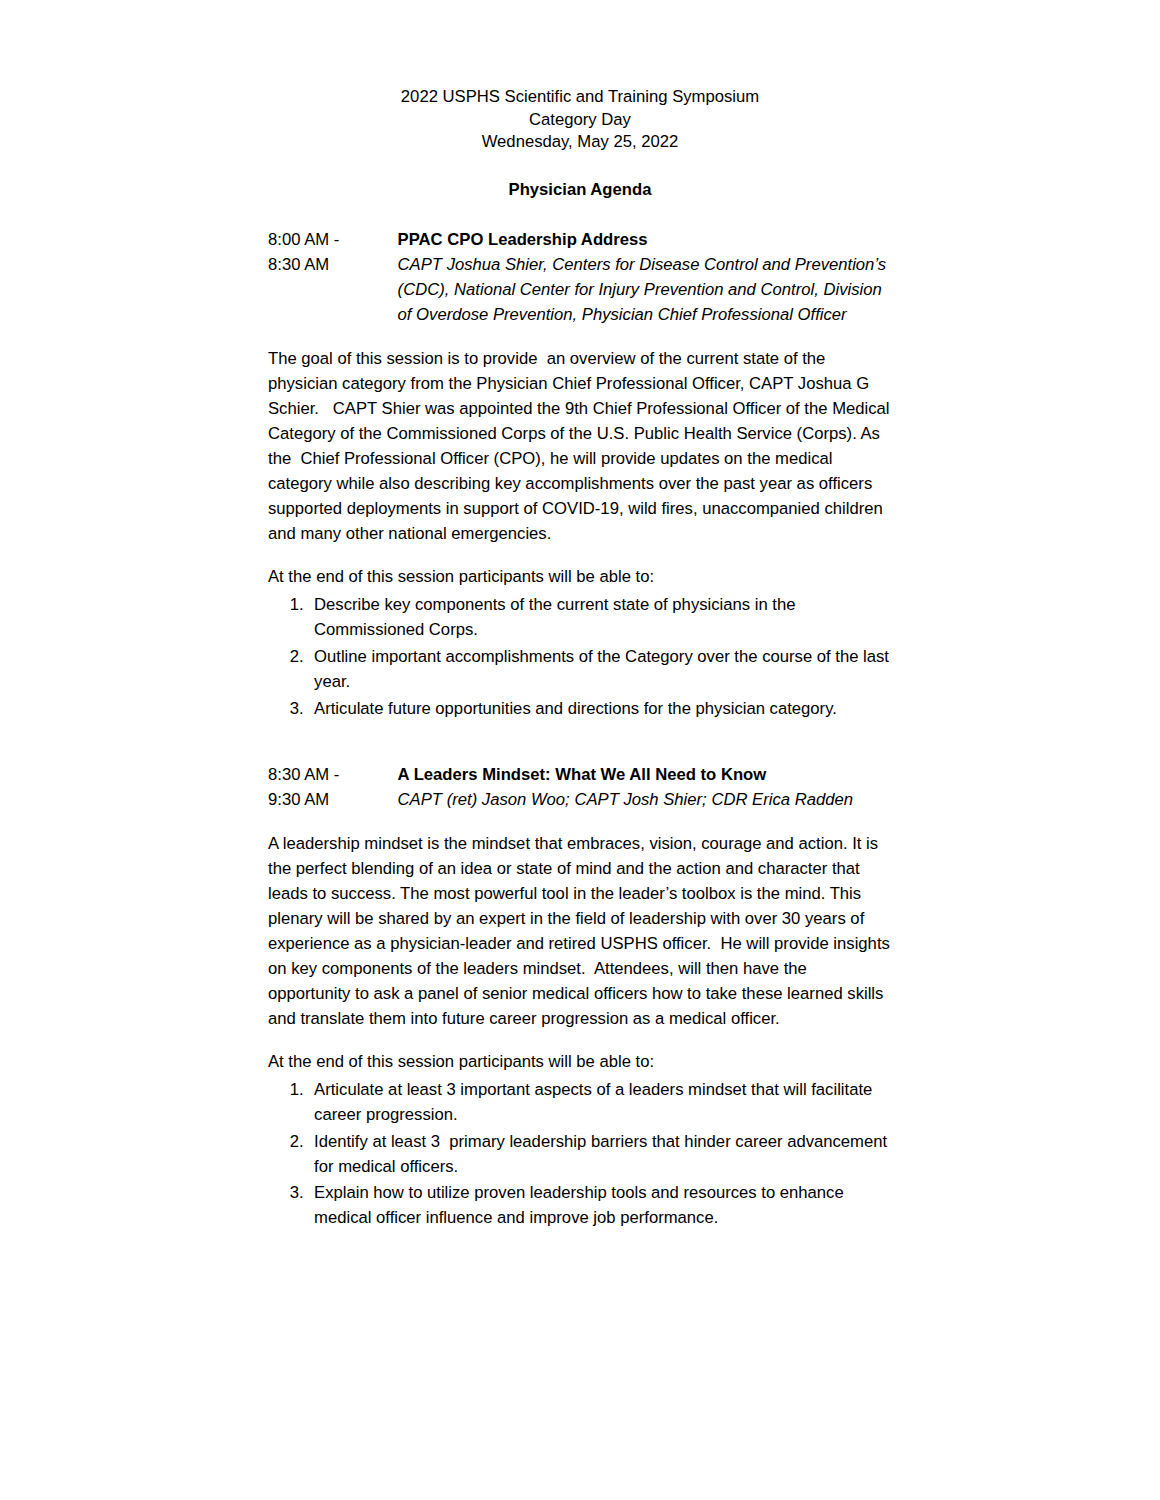2022 USPHS Scientific and Training Symposium
Category Day
Wednesday, May 25, 2022
Physician Agenda
| 8:00 AM - 8:30 AM | PPAC CPO Leadership Address CAPT Joshua Shier, Centers for Disease Control and Prevention’s (CDC), National Center for Injury Prevention and Control, Division of Overdose Prevention, Physician Chief Professional Officer |
The goal of this session is to provide an overview of the current state of the physician category from the Physician Chief Professional Officer, CAPT Joshua G Schier. CAPT Shier was appointed the 9th Chief Professional Officer of the Medical Category of the Commissioned Corps of the U.S. Public Health Service (Corps). As the Chief Professional Officer (CPO), he will provide updates on the medical category while also describing key accomplishments over the past year as officers supported deployments in support of COVID-19, wild fires, unaccompanied children and many other national emergencies.
At the end of this session participants will be able to:
Describe key components of the current state of physicians in the Commissioned Corps.
Outline important accomplishments of the Category over the course of the last year.
Articulate future opportunities and directions for the physician category.
| 8:30 AM - 9:30 AM | A Leaders Mindset: What We All Need to Know CAPT (ret) Jason Woo; CAPT Josh Shier; CDR Erica Radden |
A leadership mindset is the mindset that embraces, vision, courage and action. It is the perfect blending of an idea or state of mind and the action and character that leads to success. The most powerful tool in the leader’s toolbox is the mind. This plenary will be shared by an expert in the field of leadership with over 30 years of experience as a physician-leader and retired USPHS officer. He will provide insights on key components of the leaders mindset. Attendees, will then have the opportunity to ask a panel of senior medical officers how to take these learned skills and translate them into future career progression as a medical officer.
At the end of this session participants will be able to:
Articulate at least 3 important aspects of a leaders mindset that will facilitate career progression.
Identify at least 3 primary leadership barriers that hinder career advancement for medical officers.
Explain how to utilize proven leadership tools and resources to enhance medical officer influence and improve job performance.